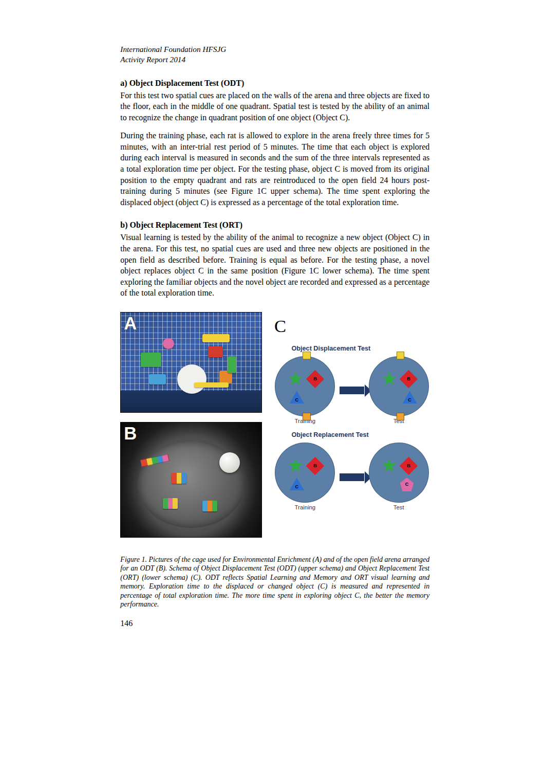International Foundation HFSJG
Activity Report 2014
a) Object Displacement Test (ODT)
For this test two spatial cues are placed on the walls of the arena and three objects are fixed to the floor, each in the middle of one quadrant. Spatial test is tested by the ability of an animal to recognize the change in quadrant position of one object (Object C).
During the training phase, each rat is allowed to explore in the arena freely three times for 5 minutes, with an inter-trial rest period of 5 minutes. The time that each object is explored during each interval is measured in seconds and the sum of the three intervals represented as a total exploration time per object. For the testing phase, object C is moved from its original position to the empty quadrant and rats are reintroduced to the open field 24 hours post-training during 5 minutes (see Figure 1C upper schema). The time spent exploring the displaced object (object C) is expressed as a percentage of the total exploration time.
b) Object Replacement Test (ORT)
Visual learning is tested by the ability of the animal to recognize a new object (Object C) in the arena. For this test, no spatial cues are used and three new objects are positioned in the open field as described before. Training is equal as before. For the testing phase, a novel object replaces object C in the same position (Figure 1C lower schema). The time spent exploring the familiar objects and the novel object are recorded and expressed as a percentage of the total exploration time.
A
B
C
Object Displacement Test
B
C
Training
B
C
Test
Object Replacement Test
B
C
Training
B
C
Test
Figure 1. Pictures of the cage used for Environmental Enrichment (A) and of the open field arena arranged for an ODT (B). Schema of Object Displacement Test (ODT) (upper schema) and Object Replacement Test (ORT) (lower schema) (C). ODT reflects Spatial Learning and Memory and ORT visual learning and memory. Exploration time to the displaced or changed object (C) is measured and represented in percentage of total exploration time. The more time spent in exploring object C, the better the memory performance.
146